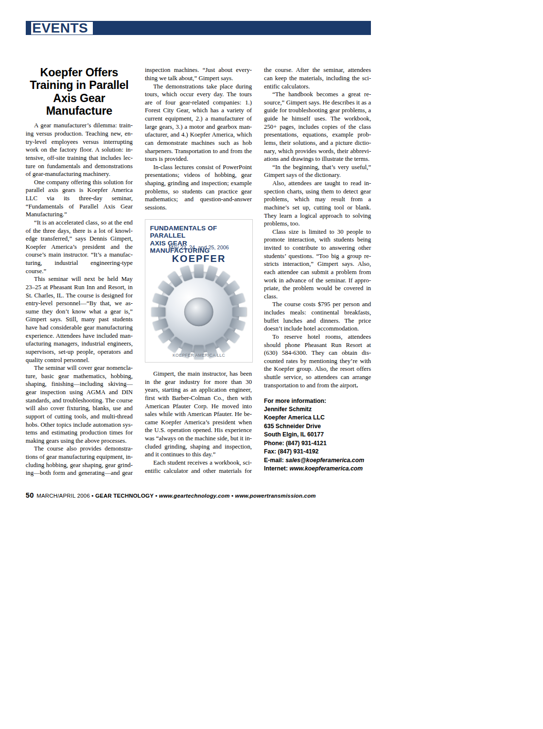EVENTS
Koepfer Offers Training in Parallel Axis Gear Manufacture
A gear manufacturer’s dilemma: training versus production. Teaching new, entry-level employees versus interrupting work on the factory floor. A solution: intensive, off-site training that includes lecture on fundamentals and demonstrations of gear-manufacturing machinery.
One company offering this solution for parallel axis gears is Koepfer America LLC via its three-day seminar, “Fundamentals of Parallel Axis Gear Manufacturing.”
“It is an accelerated class, so at the end of the three days, there is a lot of knowledge transferred,” says Dennis Gimpert, Koepfer America’s president and the course’s main instructor. “It’s a manufacturing, industrial engineering-type course.”
This seminar will next be held May 23–25 at Pheasant Run Inn and Resort, in St. Charles, IL. The course is designed for entry-level personnel—“By that, we assume they don’t know what a gear is,” Gimpert says. Still, many past students have had considerable gear manufacturing experience. Attendees have included manufacturing managers, industrial engineers, supervisors, set-up people, operators and quality control personnel.
The seminar will cover gear nomenclature, basic gear mathematics, hobbing, shaping, finishing—including skiving—gear inspection using AGMA and DIN standards, and troubleshooting. The course will also cover fixturing, blanks, use and support of cutting tools, and multi-thread hobs. Other topics include automation systems and estimating production times for making gears using the above processes.
The course also provides demonstrations of gear manufacturing equipment, including hobbing, gear shaping, gear grinding—both form and generating—and gear inspection machines. “Just about everything we talk about,” Gimpert says.
The demonstrations take place during tours, which occur every day. The tours are of four gear-related companies: 1.) Forest City Gear, which has a variety of current equipment, 2.) a manufacturer of large gears, 3.) a motor and gearbox manufacturer, and 4.) Koepfer America, which can demonstrate machines such as hob sharpeners. Transportation to and from the tours is provided.
In-class lectures consist of PowerPoint presentations; videos of hobbing, gear shaping, grinding and inspection; example problems, so students can practice gear mathematics; and question-and-answer sessions.
FUNDAMENTALS OF PARALLEL
AXIS GEAR MANUFACTURING
May 23, 24, and 25, 2006
KOEPFER
KOEPFER AMERICA LLC
Gimpert, the main instructor, has been in the gear industry for more than 30 years, starting as an application engineer, first with Barber-Colman Co., then with American Pfauter Corp. He moved into sales while with American Pfauter. He became Koepfer America’s president when the U.S. operation opened. His experience was “always on the machine side, but it included grinding, shaping and inspection, and it continues to this day.”
Each student receives a workbook, scientific calculator and other materials for the course. After the seminar, attendees can keep the materials, including the scientific calculators.
“The handbook becomes a great resource,” Gimpert says. He describes it as a guide for troubleshooting gear problems, a guide he himself uses. The workbook, 250+ pages, includes copies of the class presentations, equations, example problems, their solutions, and a picture dictionary, which provides words, their abbreviations and drawings to illustrate the terms.
“In the beginning, that’s very useful,” Gimpert says of the dictionary.
Also, attendees are taught to read inspection charts, using them to detect gear problems, which may result from a machine’s set up, cutting tool or blank. They learn a logical approach to solving problems, too.
Class size is limited to 30 people to promote interaction, with students being invited to contribute to answering other students’ questions. “Too big a group restricts interaction,” Gimpert says. Also, each attendee can submit a problem from work in advance of the seminar. If appropriate, the problem would be covered in class.
The course costs $795 per person and includes meals: continental breakfasts, buffet lunches and dinners. The price doesn’t include hotel accommodation.
To reserve hotel rooms, attendees should phone Pheasant Run Resort at (630) 584-6300. They can obtain discounted rates by mentioning they’re with the Koepfer group. Also, the resort offers shuttle service, so attendees can arrange transportation to and from the airport.
For more information:
Jennifer Schmitz
Koepfer America LLC
635 Schneider Drive
South Elgin, IL 60177
Phone: (847) 931-4121
Fax: (847) 931-4192
E-mail: sales@koepferamerica.com
Internet: www.koepferamerica.com
50 MARCH/APRIL 2006 • GEAR TECHNOLOGY • www.geartechnology.com • www.powertransmission.com